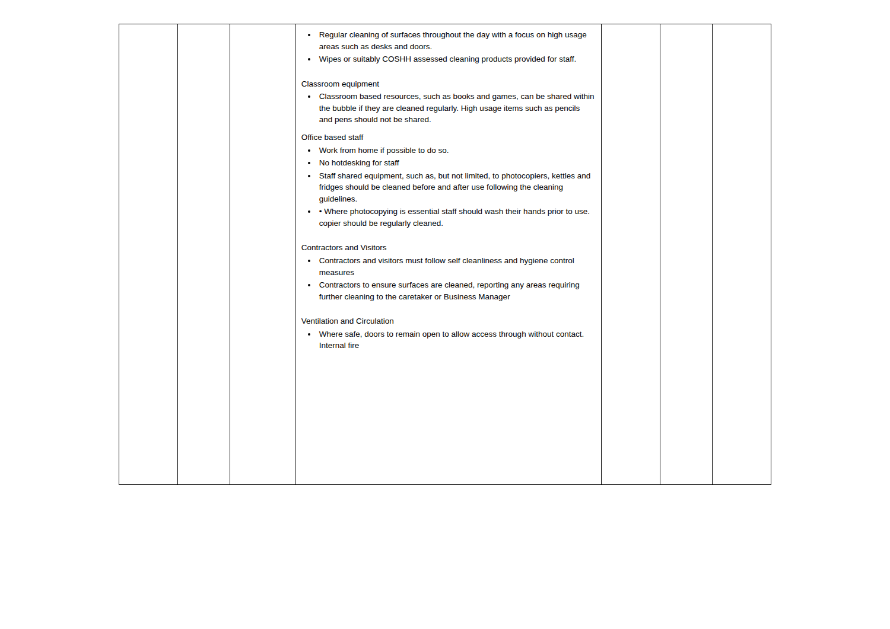| | | | Regular cleaning of surfaces throughout the day with a focus on high usage areas such as desks and doors. Wipes or suitably COSHH assessed cleaning products provided for staff. Classroom equipment Classroom based resources, such as books and games, can be shared within the bubble if they are cleaned regularly. High usage items such as pencils and pens should not be shared. Office based staff Work from home if possible to do so. No hotdesking for staff Staff shared equipment, such as, but not limited, to photocopiers, kettles and fridges should be cleaned before and after use following the cleaning guidelines. • Where photocopying is essential staff should wash their hands prior to use. copier should be regularly cleaned. Contractors and Visitors Contractors and visitors must follow self cleanliness and hygiene control measures Contractors to ensure surfaces are cleaned, reporting any areas requiring further cleaning to the caretaker or Business Manager Ventilation and Circulation Where safe, doors to remain open to allow access through without contact. Internal fire | | | |